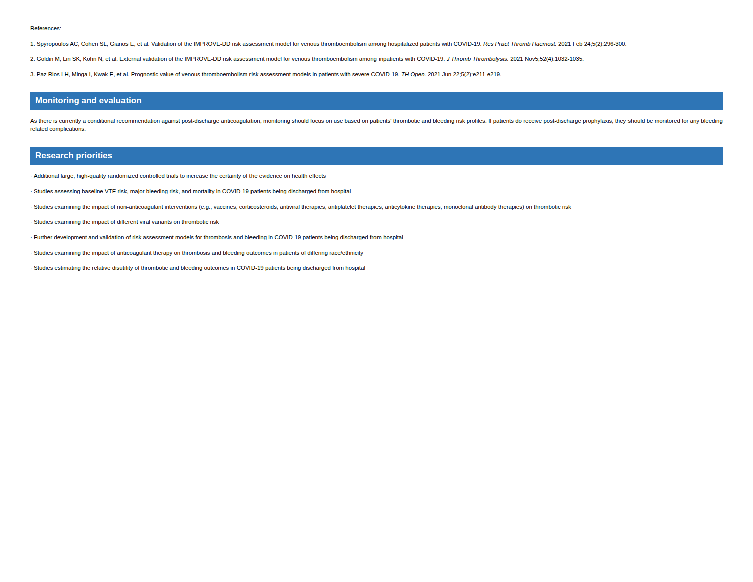References:
1. Spyropoulos AC, Cohen SL, Gianos E, et al. Validation of the IMPROVE-DD risk assessment model for venous thromboembolism among hospitalized patients with COVID-19. Res Pract Thromb Haemost. 2021 Feb 24;5(2):296-300.
2. Goldin M, Lin SK, Kohn N, et al. External validation of the IMPROVE-DD risk assessment model for venous thromboembolism among inpatients with COVID-19. J Thromb Thrombolysis. 2021 Nov5;52(4):1032-1035.
3. Paz Rios LH, Minga I, Kwak E, et al. Prognostic value of venous thromboembolism risk assessment models in patients with severe COVID-19. TH Open. 2021 Jun 22;5(2):e211-e219.
Monitoring and evaluation
As there is currently a conditional recommendation against post-discharge anticoagulation, monitoring should focus on use based on patients' thrombotic and bleeding risk profiles. If patients do receive post-discharge prophylaxis, they should be monitored for any bleeding related complications.
Research priorities
Additional large, high-quality randomized controlled trials to increase the certainty of the evidence on health effects
Studies assessing baseline VTE risk, major bleeding risk, and mortality in COVID-19 patients being discharged from hospital
Studies examining the impact of non-anticoagulant interventions (e.g., vaccines, corticosteroids, antiviral therapies, antiplatelet therapies, anticytokine therapies, monoclonal antibody therapies) on thrombotic risk
Studies examining the impact of different viral variants on thrombotic risk
Further development and validation of risk assessment models for thrombosis and bleeding in COVID-19 patients being discharged from hospital
Studies examining the impact of anticoagulant therapy on thrombosis and bleeding outcomes in patients of differing race/ethnicity
Studies estimating the relative disutility of thrombotic and bleeding outcomes in COVID-19 patients being discharged from hospital